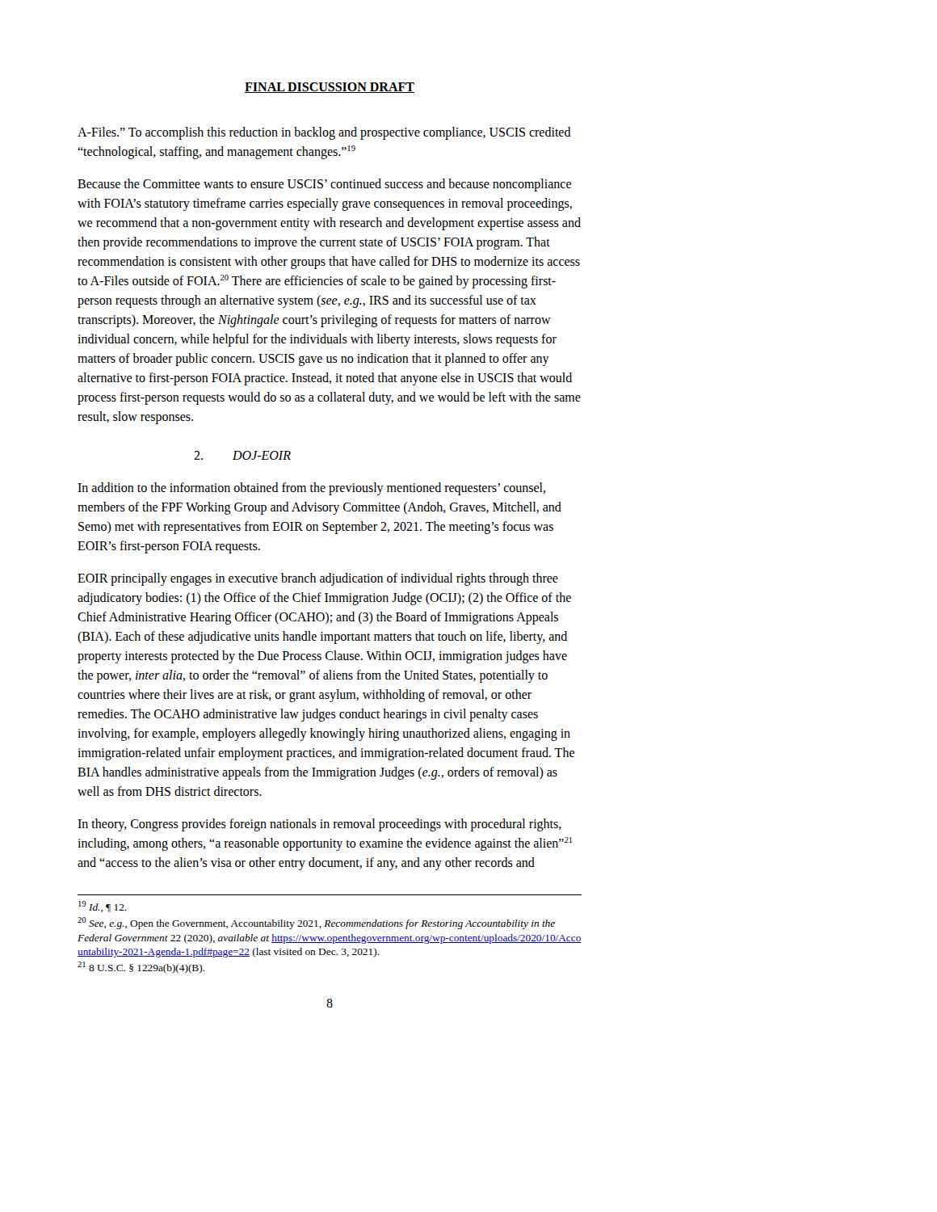FINAL DISCUSSION DRAFT
A-Files.” To accomplish this reduction in backlog and prospective compliance, USCIS credited “technological, staffing, and management changes.”19
Because the Committee wants to ensure USCIS’ continued success and because noncompliance with FOIA’s statutory timeframe carries especially grave consequences in removal proceedings, we recommend that a non-government entity with research and development expertise assess and then provide recommendations to improve the current state of USCIS’ FOIA program. That recommendation is consistent with other groups that have called for DHS to modernize its access to A-Files outside of FOIA.20 There are efficiencies of scale to be gained by processing first-person requests through an alternative system (see, e.g., IRS and its successful use of tax transcripts). Moreover, the Nightingale court’s privileging of requests for matters of narrow individual concern, while helpful for the individuals with liberty interests, slows requests for matters of broader public concern. USCIS gave us no indication that it planned to offer any alternative to first-person FOIA practice. Instead, it noted that anyone else in USCIS that would process first-person requests would do so as a collateral duty, and we would be left with the same result, slow responses.
2. DOJ-EOIR
In addition to the information obtained from the previously mentioned requesters’ counsel, members of the FPF Working Group and Advisory Committee (Andoh, Graves, Mitchell, and Semo) met with representatives from EOIR on September 2, 2021. The meeting’s focus was EOIR’s first-person FOIA requests.
EOIR principally engages in executive branch adjudication of individual rights through three adjudicatory bodies: (1) the Office of the Chief Immigration Judge (OCIJ); (2) the Office of the Chief Administrative Hearing Officer (OCAHO); and (3) the Board of Immigrations Appeals (BIA). Each of these adjudicative units handle important matters that touch on life, liberty, and property interests protected by the Due Process Clause. Within OCIJ, immigration judges have the power, inter alia, to order the “removal” of aliens from the United States, potentially to countries where their lives are at risk, or grant asylum, withholding of removal, or other remedies. The OCAHO administrative law judges conduct hearings in civil penalty cases involving, for example, employers allegedly knowingly hiring unauthorized aliens, engaging in immigration-related unfair employment practices, and immigration-related document fraud. The BIA handles administrative appeals from the Immigration Judges (e.g., orders of removal) as well as from DHS district directors.
In theory, Congress provides foreign nationals in removal proceedings with procedural rights, including, among others, “a reasonable opportunity to examine the evidence against the alien”21 and “access to the alien’s visa or other entry document, if any, and any other records and
19 Id., ¶ 12.
20 See, e.g., Open the Government, Accountability 2021, Recommendations for Restoring Accountability in the Federal Government 22 (2020), available at https://www.openthegovernment.org/wp-content/uploads/2020/10/Accountability-2021-Agenda-1.pdf#page=22 (last visited on Dec. 3, 2021).
21 8 U.S.C. § 1229a(b)(4)(B).
8